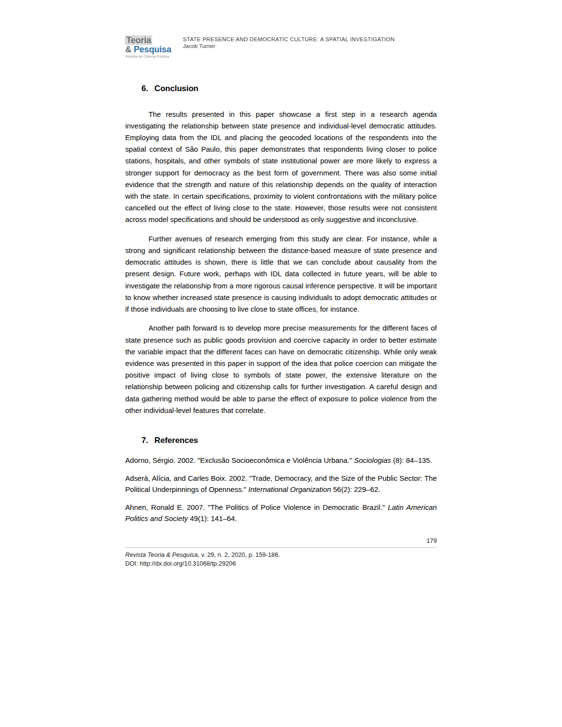Teoria
& Pesquisa
Revista de Ciência Política
State Presence and Democratic Culture: A Spatial Investigation
Jacob Turner
6. Conclusion
The results presented in this paper showcase a first step in a research agenda investigating the relationship between state presence and individual-level democratic attitudes. Employing data from the IDL and placing the geocoded locations of the respondents into the spatial context of São Paulo, this paper demonstrates that respondents living closer to police stations, hospitals, and other symbols of state institutional power are more likely to express a stronger support for democracy as the best form of government. There was also some initial evidence that the strength and nature of this relationship depends on the quality of interaction with the state. In certain specifications, proximity to violent confrontations with the military police cancelled out the effect of living close to the state. However, those results were not consistent across model specifications and should be understood as only suggestive and inconclusive.
Further avenues of research emerging from this study are clear. For instance, while a strong and significant relationship between the distance-based measure of state presence and democratic attitudes is shown, there is little that we can conclude about causality from the present design. Future work, perhaps with IDL data collected in future years, will be able to investigate the relationship from a more rigorous causal inference perspective. It will be important to know whether increased state presence is causing individuals to adopt democratic attitudes or if those individuals are choosing to live close to state offices, for instance.
Another path forward is to develop more precise measurements for the different faces of state presence such as public goods provision and coercive capacity in order to better estimate the variable impact that the different faces can have on democratic citizenship. While only weak evidence was presented in this paper in support of the idea that police coercion can mitigate the positive impact of living close to symbols of state power, the extensive literature on the relationship between policing and citizenship calls for further investigation. A careful design and data gathering method would be able to parse the effect of exposure to police violence from the other individual-level features that correlate.
7. References
Adorno, Sérgio. 2002. "Exclusão Socioeconômica e Violência Urbana." Sociologias (8): 84–135.
Adserà, Alícia, and Carles Boix. 2002. "Trade, Democracy, and the Size of the Public Sector: The Political Underpinnings of Openness." International Organization 56(2): 229–62.
Ahnen, Ronald E. 2007. "The Politics of Police Violence in Democratic Brazil." Latin American Politics and Society 49(1): 141–64.
179
Revista Teoria & Pesquisa, v. 29, n. 2, 2020, p. 159-186.
DOI: http://dx.doi.org/10.31068/tp.29206